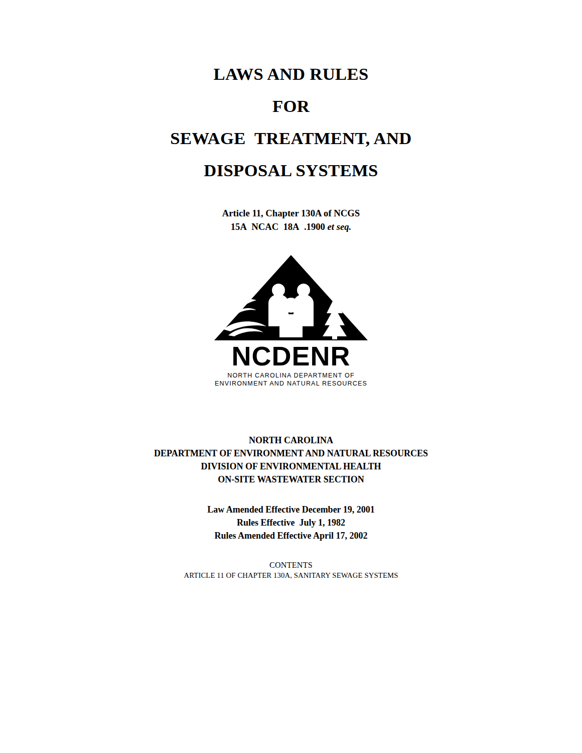LAWS AND RULES
FOR
SEWAGE TREATMENT, AND
DISPOSAL SYSTEMS
Article 11, Chapter 130A of NCGS
15A NCAC 18A .1900 et seq.
NCDENR logo NCDENR NORTH CAROLINA DEPARTMENT OF ENVIRONMENT AND NATURAL RESOURCES
NORTH CAROLINA
DEPARTMENT OF ENVIRONMENT AND NATURAL RESOURCES
DIVISION OF ENVIRONMENTAL HEALTH
ON-SITE WASTEWATER SECTION
Law Amended Effective December 19, 2001
Rules Effective July 1, 1982
Rules Amended Effective April 17, 2002
CONTENTS
ARTICLE 11 OF CHAPTER 130A, SANITARY SEWAGE SYSTEMS